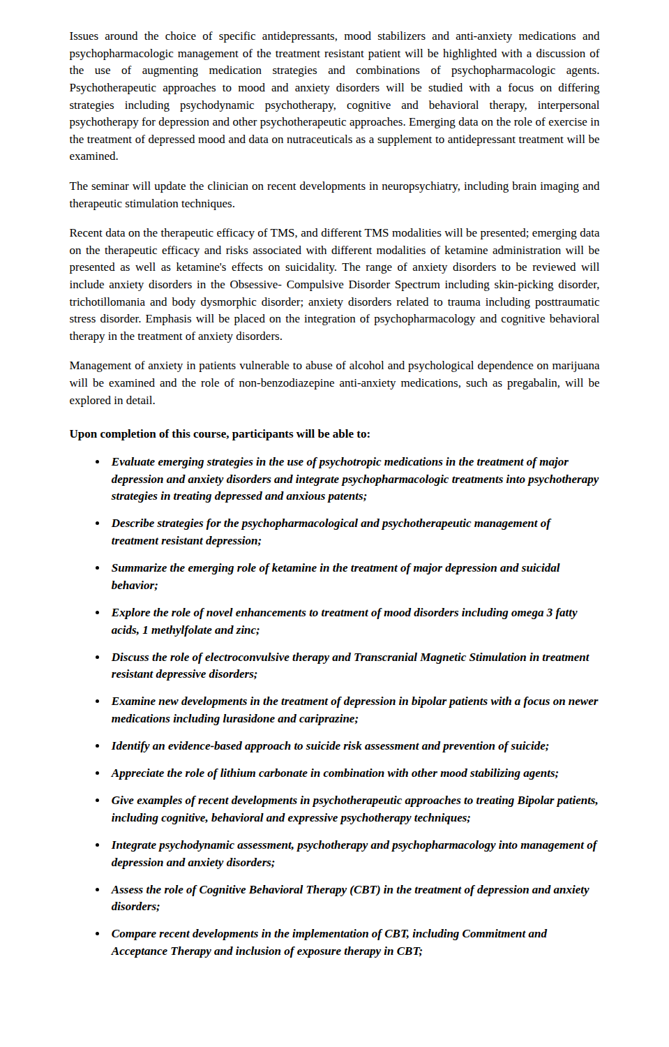Issues around the choice of specific antidepressants, mood stabilizers and anti-anxiety medications and psychopharmacologic management of the treatment resistant patient will be highlighted with a discussion of the use of augmenting medication strategies and combinations of psychopharmacologic agents. Psychotherapeutic approaches to mood and anxiety disorders will be studied with a focus on differing strategies including psychodynamic psychotherapy, cognitive and behavioral therapy, interpersonal psychotherapy for depression and other psychotherapeutic approaches. Emerging data on the role of exercise in the treatment of depressed mood and data on nutraceuticals as a supplement to antidepressant treatment will be examined.
The seminar will update the clinician on recent developments in neuropsychiatry, including brain imaging and therapeutic stimulation techniques.
Recent data on the therapeutic efficacy of TMS, and different TMS modalities will be presented; emerging data on the therapeutic efficacy and risks associated with different modalities of ketamine administration will be presented as well as ketamine's effects on suicidality. The range of anxiety disorders to be reviewed will include anxiety disorders in the Obsessive- Compulsive Disorder Spectrum including skin-picking disorder, trichotillomania and body dysmorphic disorder; anxiety disorders related to trauma including posttraumatic stress disorder. Emphasis will be placed on the integration of psychopharmacology and cognitive behavioral therapy in the treatment of anxiety disorders.
Management of anxiety in patients vulnerable to abuse of alcohol and psychological dependence on marijuana will be examined and the role of non-benzodiazepine anti-anxiety medications, such as pregabalin, will be explored in detail.
Upon completion of this course, participants will be able to:
Evaluate emerging strategies in the use of psychotropic medications in the treatment of major depression and anxiety disorders and integrate psychopharmacologic treatments into psychotherapy strategies in treating depressed and anxious patents;
Describe strategies for the psychopharmacological and psychotherapeutic management of treatment resistant depression;
Summarize the emerging role of ketamine in the treatment of major depression and suicidal behavior;
Explore the role of novel enhancements to treatment of mood disorders including omega 3 fatty acids, 1 methylfolate and zinc;
Discuss the role of electroconvulsive therapy and Transcranial Magnetic Stimulation in treatment resistant depressive disorders;
Examine new developments in the treatment of depression in bipolar patients with a focus on newer medications including lurasidone and cariprazine;
Identify an evidence-based approach to suicide risk assessment and prevention of suicide;
Appreciate the role of lithium carbonate in combination with other mood stabilizing agents;
Give examples of recent developments in psychotherapeutic approaches to treating Bipolar patients, including cognitive, behavioral and expressive psychotherapy techniques;
Integrate psychodynamic assessment, psychotherapy and psychopharmacology into management of depression and anxiety disorders;
Assess the role of Cognitive Behavioral Therapy (CBT) in the treatment of depression and anxiety disorders;
Compare recent developments in the implementation of CBT, including Commitment and Acceptance Therapy and inclusion of exposure therapy in CBT;